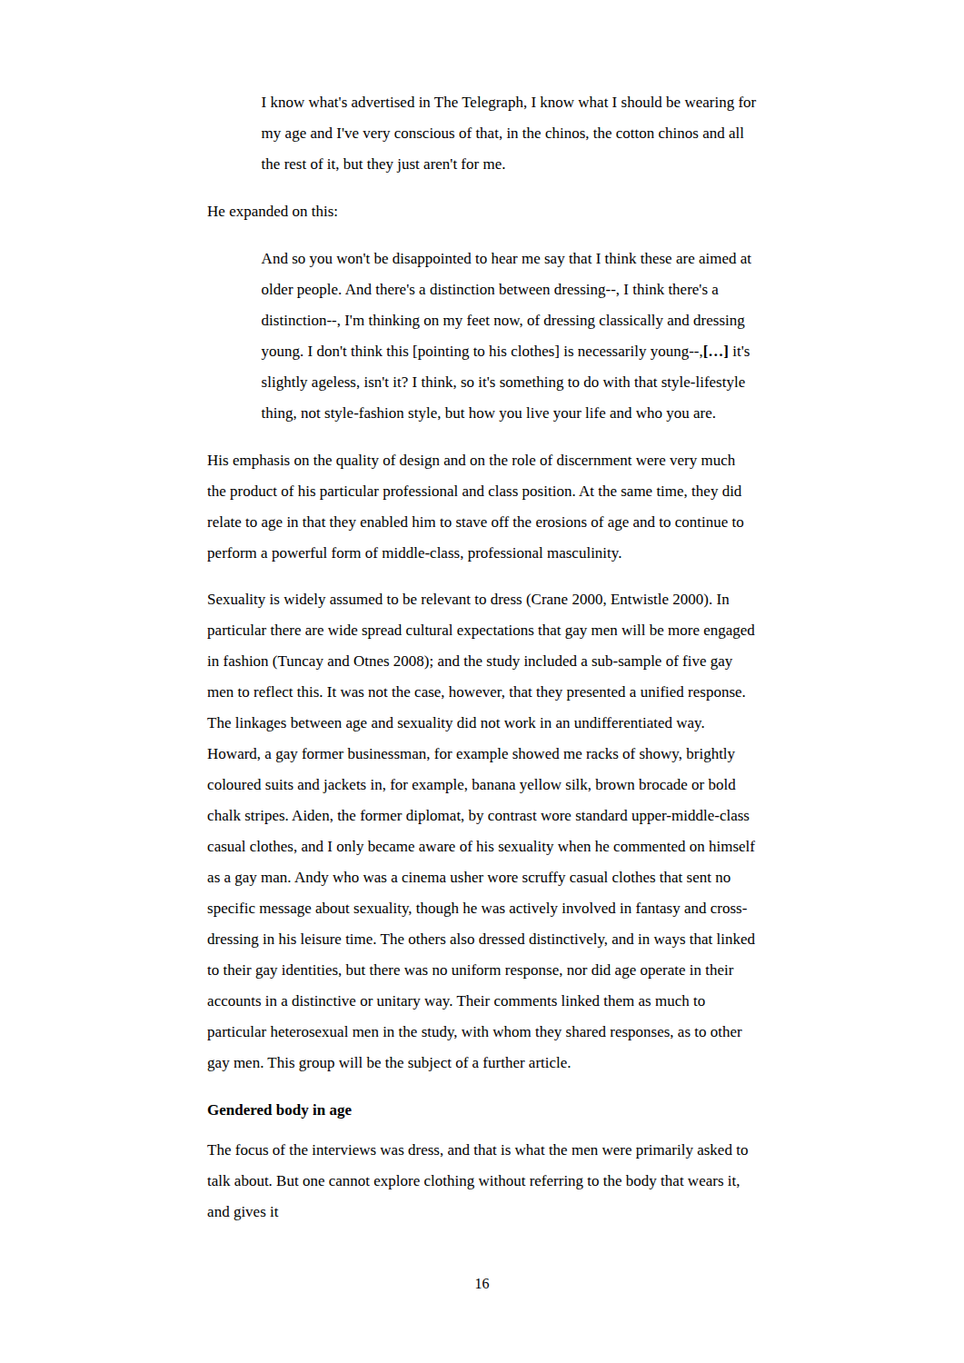I know what's advertised in The Telegraph, I know what I should be wearing for my age and I've very conscious of that, in the chinos, the cotton chinos and all the rest of it, but they just aren't for me.
He expanded on this:
And so you won't be disappointed to hear me say that I think these are aimed at older people. And there's a distinction between dressing--, I think there's a distinction--, I'm thinking on my feet now, of dressing classically and dressing young. I don't think this [pointing to his clothes] is necessarily young--,[…] it's slightly ageless, isn't it? I think, so it's something to do with that style-lifestyle thing, not style-fashion style, but how you live your life and who you are.
His emphasis on the quality of design and on the role of discernment were very much the product of his particular professional and class position. At the same time, they did relate to age in that they enabled him to stave off the erosions of age and to continue to perform a powerful form of middle-class, professional masculinity.
Sexuality is widely assumed to be relevant to dress (Crane 2000, Entwistle 2000). In particular there are wide spread cultural expectations that gay men will be more engaged in fashion (Tuncay and Otnes 2008); and the study included a sub-sample of five gay men to reflect this. It was not the case, however, that they presented a unified response. The linkages between age and sexuality did not work in an undifferentiated way. Howard, a gay former businessman, for example showed me racks of showy, brightly coloured suits and jackets in, for example, banana yellow silk, brown brocade or bold chalk stripes. Aiden, the former diplomat, by contrast wore standard upper-middle-class casual clothes, and I only became aware of his sexuality when he commented on himself as a gay man. Andy who was a cinema usher wore scruffy casual clothes that sent no specific message about sexuality, though he was actively involved in fantasy and cross-dressing in his leisure time. The others also dressed distinctively, and in ways that linked to their gay identities, but there was no uniform response, nor did age operate in their accounts in a distinctive or unitary way. Their comments linked them as much to particular heterosexual men in the study, with whom they shared responses, as to other gay men. This group will be the subject of a further article.
Gendered body in age
The focus of the interviews was dress, and that is what the men were primarily asked to talk about. But one cannot explore clothing without referring to the body that wears it, and gives it
16